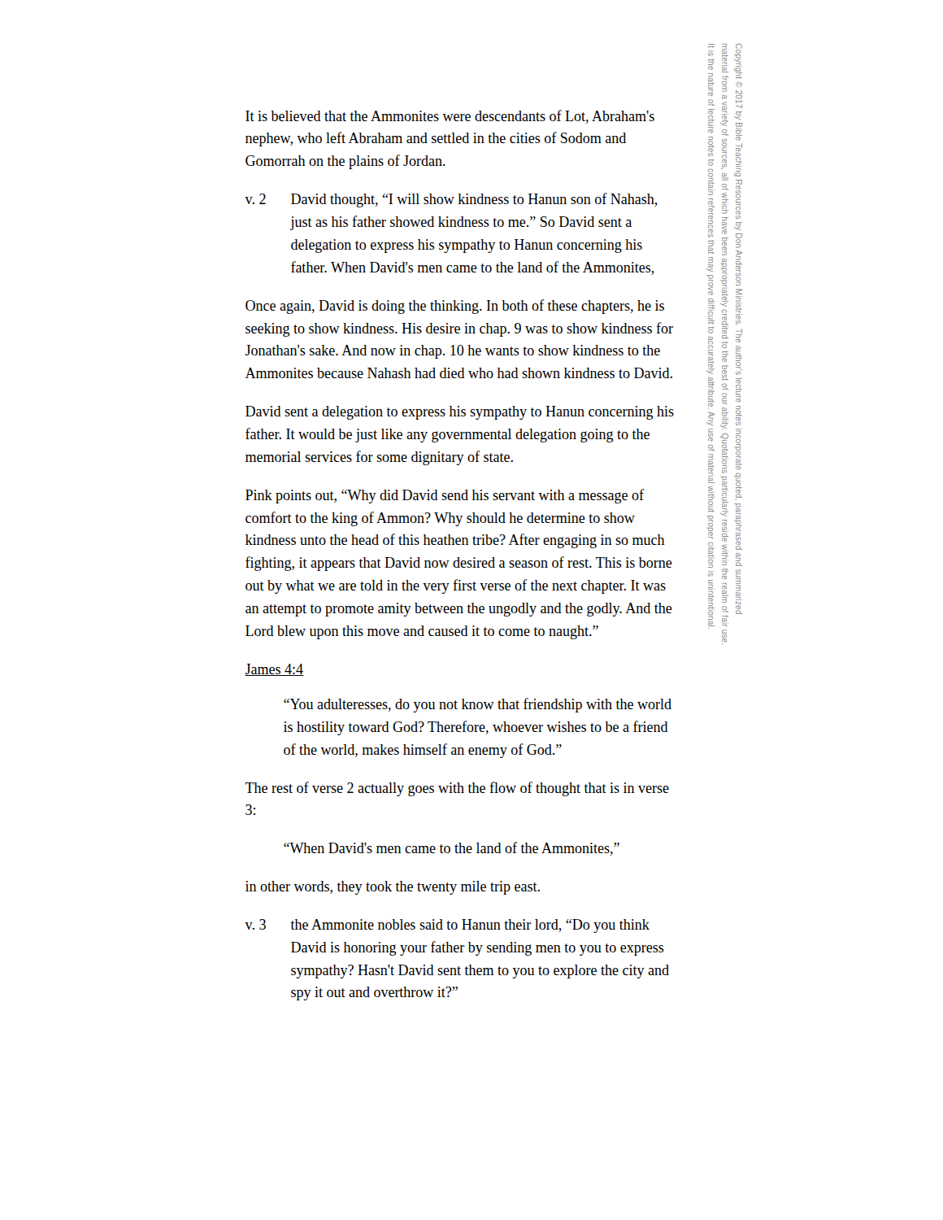It is the nature of lecture notes to contain references that may prove difficult to accurately attribute. Any use of material without proper citation is unintentional.
material from a variety of sources, all of which have been appropriately credited to the best of our ability. Quotations particularly reside within the realm of fair use.
Copyright © 2017 by Bible Teaching Resources by Don Anderson Ministries. The author's lecture notes incorporate quoted, paraphrased and summarized
It is believed that the Ammonites were descendants of Lot, Abraham's nephew, who left Abraham and settled in the cities of Sodom and Gomorrah on the plains of Jordan.
v. 2
David thought, “I will show kindness to Hanun son of Nahash, just as his father showed kindness to me.” So David sent a delegation to express his sympathy to Hanun concerning his father. When David's men came to the land of the Ammonites,
Once again, David is doing the thinking. In both of these chapters, he is seeking to show kindness. His desire in chap. 9 was to show kindness for Jonathan's sake. And now in chap. 10 he wants to show kindness to the Ammonites because Nahash had died who had shown kindness to David.
David sent a delegation to express his sympathy to Hanun concerning his father. It would be just like any governmental delegation going to the memorial services for some dignitary of state.
Pink points out, “Why did David send his servant with a message of comfort to the king of Ammon? Why should he determine to show kindness unto the head of this heathen tribe? After engaging in so much fighting, it appears that David now desired a season of rest. This is borne out by what we are told in the very first verse of the next chapter. It was an attempt to promote amity between the ungodly and the godly. And the Lord blew upon this move and caused it to come to naught.”
James 4:4
“You adulteresses, do you not know that friendship with the world is hostility toward God? Therefore, whoever wishes to be a friend of the world, makes himself an enemy of God.”
The rest of verse 2 actually goes with the flow of thought that is in verse 3:
“When David's men came to the land of the Ammonites,”
in other words, they took the twenty mile trip east.
v. 3
the Ammonite nobles said to Hanun their lord, “Do you think David is honoring your father by sending men to you to express sympathy? Hasn't David sent them to you to explore the city and spy it out and overthrow it?”